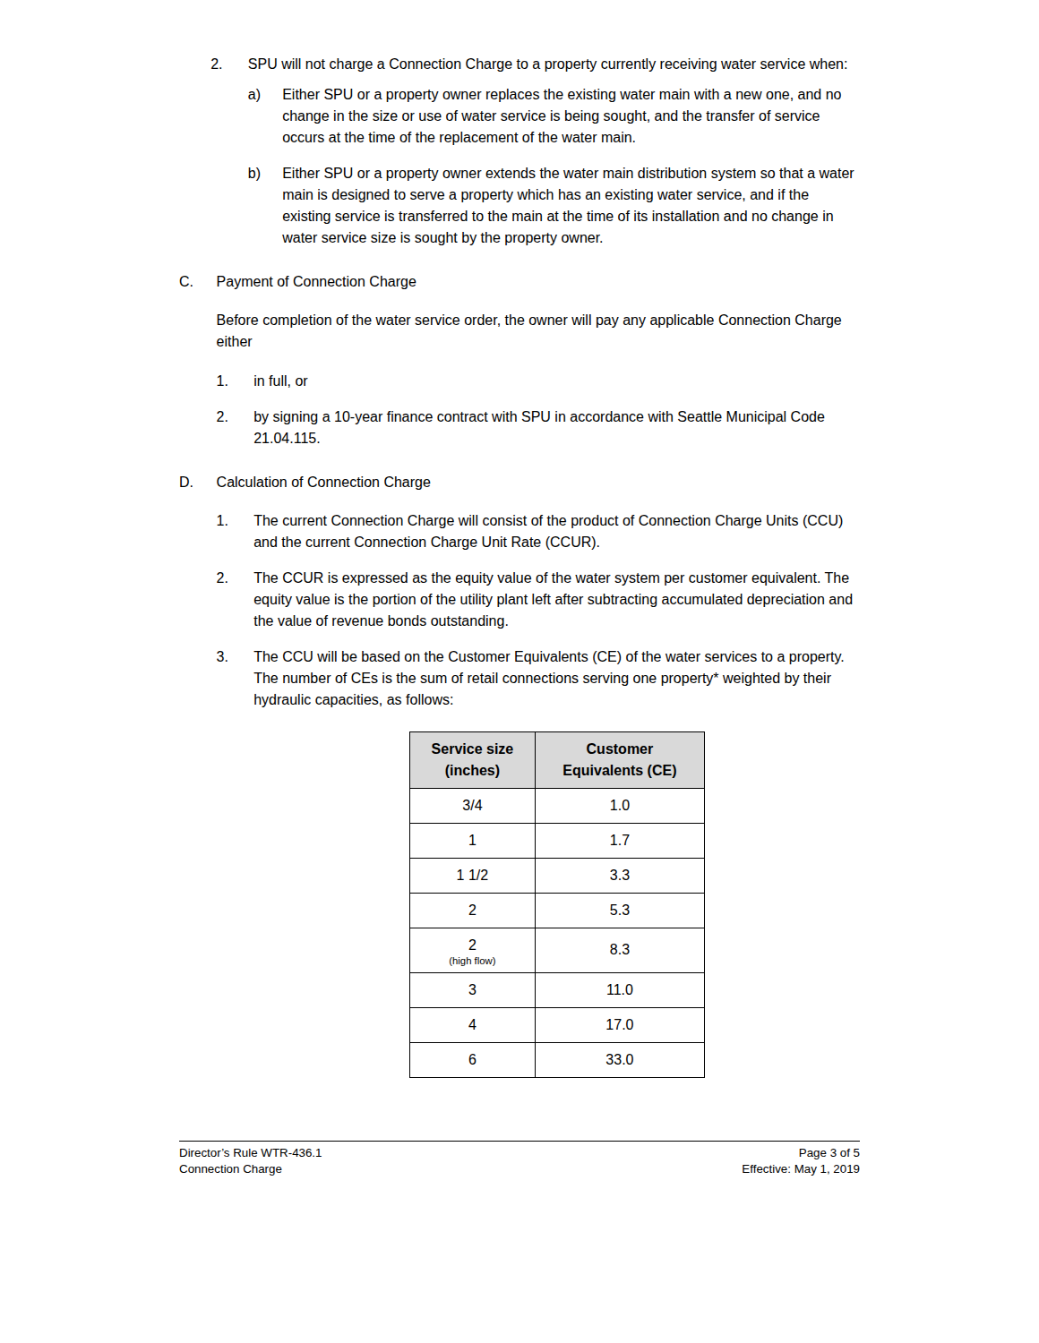2. SPU will not charge a Connection Charge to a property currently receiving water service when:
a) Either SPU or a property owner replaces the existing water main with a new one, and no change in the size or use of water service is being sought, and the transfer of service occurs at the time of the replacement of the water main.
b) Either SPU or a property owner extends the water main distribution system so that a water main is designed to serve a property which has an existing water service, and if the existing service is transferred to the main at the time of its installation and no change in water service size is sought by the property owner.
C. Payment of Connection Charge
Before completion of the water service order, the owner will pay any applicable Connection Charge either
1. in full, or
2. by signing a 10-year finance contract with SPU in accordance with Seattle Municipal Code 21.04.115.
D. Calculation of Connection Charge
1. The current Connection Charge will consist of the product of Connection Charge Units (CCU) and the current Connection Charge Unit Rate (CCUR).
2. The CCUR is expressed as the equity value of the water system per customer equivalent. The equity value is the portion of the utility plant left after subtracting accumulated depreciation and the value of revenue bonds outstanding.
3. The CCU will be based on the Customer Equivalents (CE) of the water services to a property. The number of CEs is the sum of retail connections serving one property* weighted by their hydraulic capacities, as follows:
| Service size (inches) | Customer Equivalents (CE) |
| --- | --- |
| 3/4 | 1.0 |
| 1 | 1.7 |
| 1 1/2 | 3.3 |
| 2 | 5.3 |
| 2 (high flow) | 8.3 |
| 3 | 11.0 |
| 4 | 17.0 |
| 6 | 33.0 |
Director’s Rule WTR-436.1
Connection Charge
Page 3 of 5
Effective: May 1, 2019